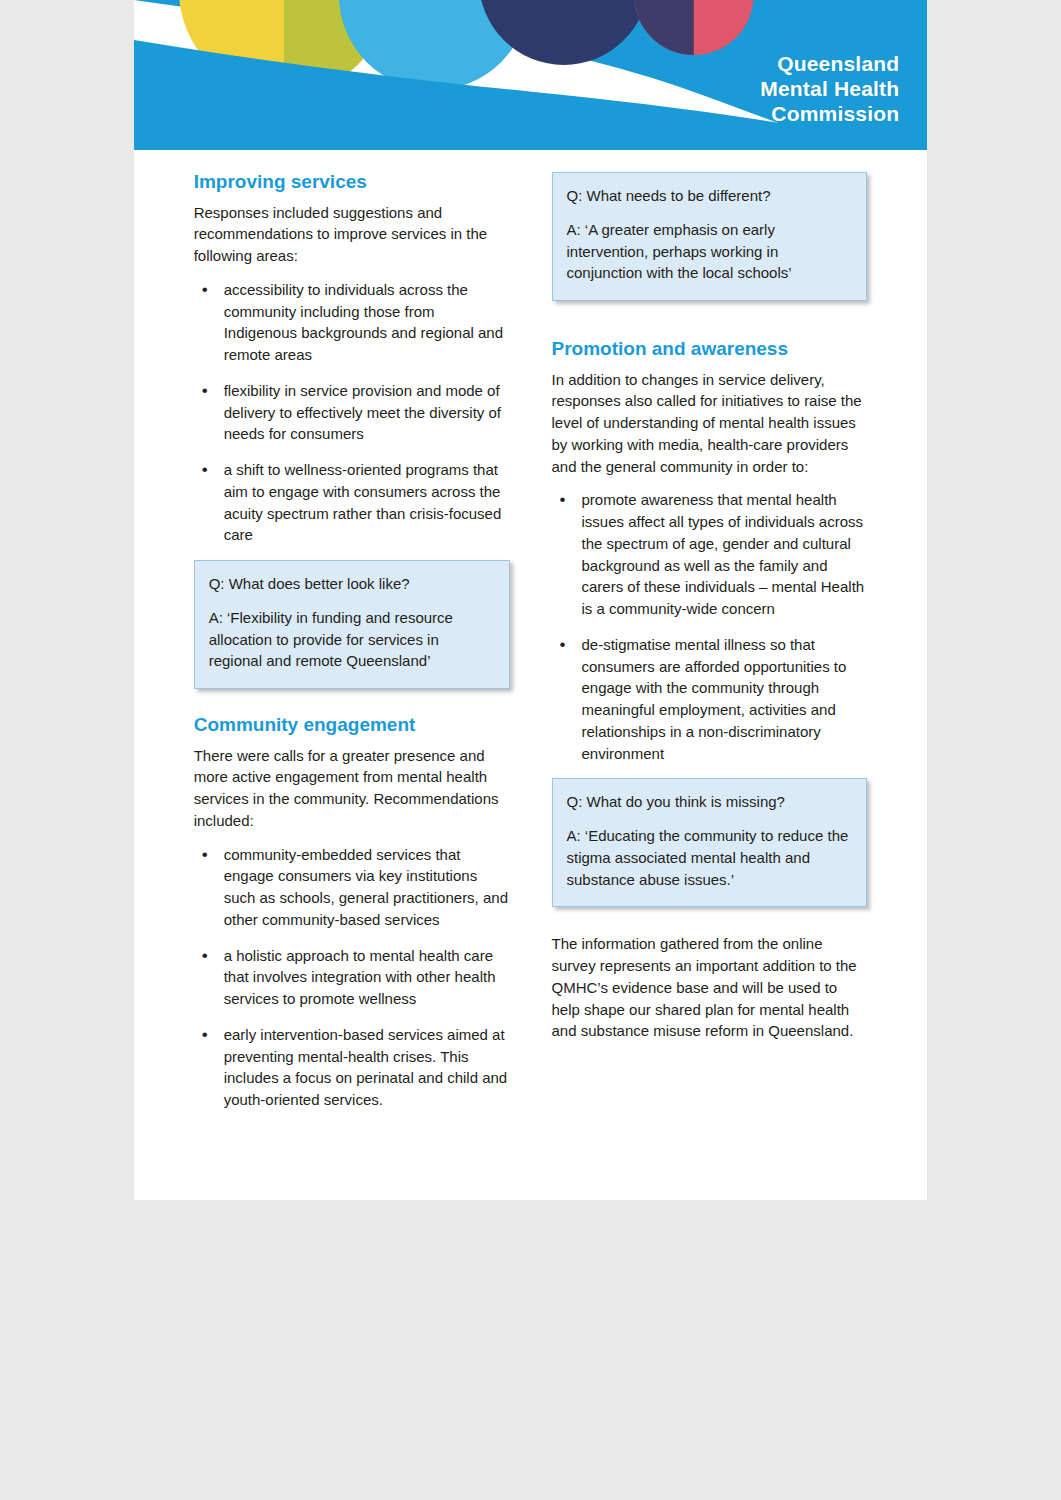Queensland
Mental Health
Commission
Improving services
Responses included suggestions and recommendations to improve services in the following areas:
accessibility to individuals across the community including those from Indigenous backgrounds and regional and remote areas
flexibility in service provision and mode of delivery to effectively meet the diversity of needs for consumers
a shift to wellness-oriented programs that aim to engage with consumers across the acuity spectrum rather than crisis-focused care
Q: What does better look like?
A: ‘Flexibility in funding and resource allocation to provide for services in regional and remote Queensland’
Community engagement
There were calls for a greater presence and more active engagement from mental health services in the community. Recommendations included:
community-embedded services that engage consumers via key institutions such as schools, general practitioners, and other community-based services
a holistic approach to mental health care that involves integration with other health services to promote wellness
early intervention-based services aimed at preventing mental-health crises. This includes a focus on perinatal and child and youth-oriented services.
Q: What needs to be different?
A: ‘A greater emphasis on early intervention, perhaps working in conjunction with the local schools’
Promotion and awareness
In addition to changes in service delivery, responses also called for initiatives to raise the level of understanding of mental health issues by working with media, health-care providers and the general community in order to:
promote awareness that mental health issues affect all types of individuals across the spectrum of age, gender and cultural background as well as the family and carers of these individuals – mental Health is a community-wide concern
de-stigmatise mental illness so that consumers are afforded opportunities to engage with the community through meaningful employment, activities and relationships in a non-discriminatory environment
Q: What do you think is missing?
A: ‘Educating the community to reduce the stigma associated mental health and substance abuse issues.’
The information gathered from the online survey represents an important addition to the QMHC’s evidence base and will be used to help shape our shared plan for mental health and substance misuse reform in Queensland.